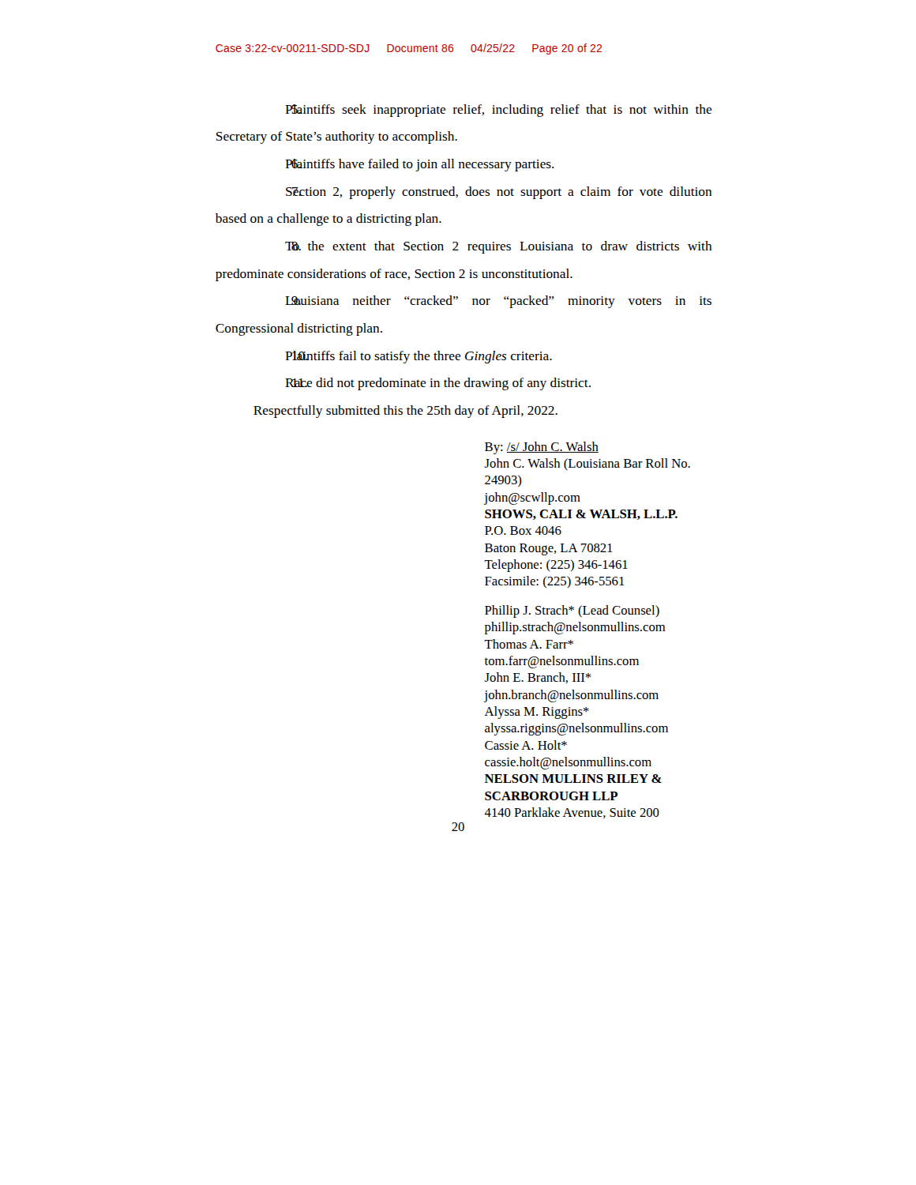Case 3:22-cv-00211-SDD-SDJ Document 8604/25/22 Page 20 of 22
5. Plaintiffs seek inappropriate relief, including relief that is not within the Secretary of State’s authority to accomplish.
6. Plaintiffs have failed to join all necessary parties.
7. Section 2, properly construed, does not support a claim for vote dilution based on a challenge to a districting plan.
8. To the extent that Section 2 requires Louisiana to draw districts with predominate considerations of race, Section 2 is unconstitutional.
9. Louisiana neither “cracked” nor “packed” minority voters in its Congressional districting plan.
10. Plaintiffs fail to satisfy the three Gingles criteria.
11. Race did not predominate in the drawing of any district.
Respectfully submitted this the 25th day of April, 2022.
By: /s/ John C. Walsh
John C. Walsh (Louisiana Bar Roll No. 24903)
john@scwllp.com
SHOWS, CALI & WALSH, L.L.P.
P.O. Box 4046
Baton Rouge, LA 70821
Telephone: (225) 346-1461
Facsimile: (225) 346-5561
Phillip J. Strach* (Lead Counsel)
phillip.strach@nelsonmullins.com
Thomas A. Farr*
tom.farr@nelsonmullins.com
John E. Branch, III*
john.branch@nelsonmullins.com
Alyssa M. Riggins*
alyssa.riggins@nelsonmullins.com
Cassie A. Holt*
cassie.holt@nelsonmullins.com
NELSON MULLINS RILEY &
SCARBOROUGH LLP
4140 Parklake Avenue, Suite 200
20